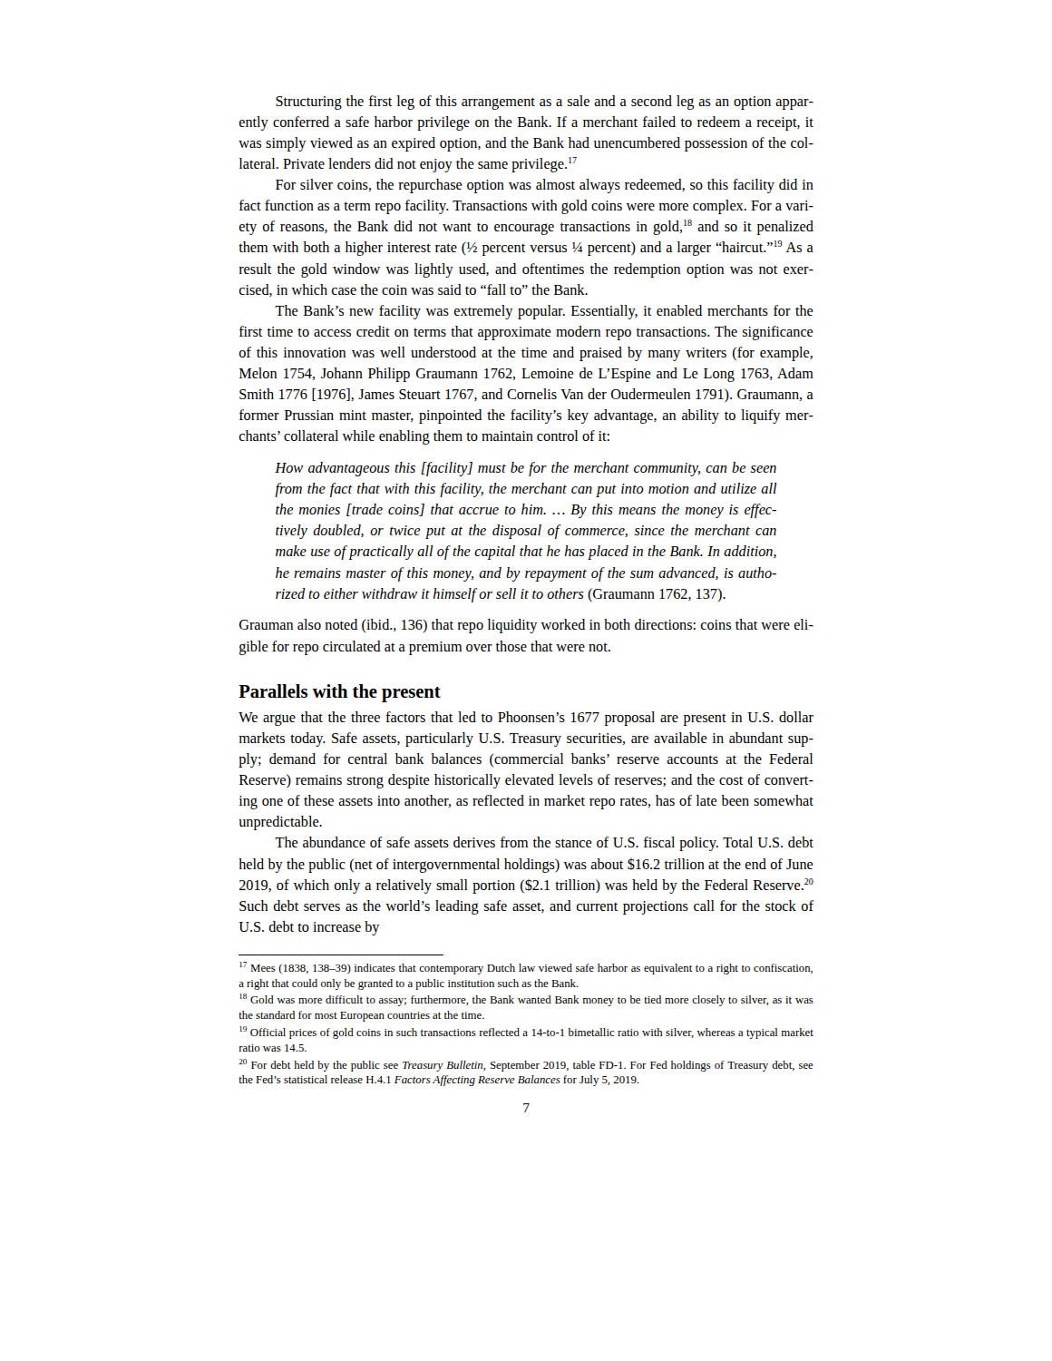Structuring the first leg of this arrangement as a sale and a second leg as an option apparently conferred a safe harbor privilege on the Bank. If a merchant failed to redeem a receipt, it was simply viewed as an expired option, and the Bank had unencumbered possession of the collateral. Private lenders did not enjoy the same privilege.17
For silver coins, the repurchase option was almost always redeemed, so this facility did in fact function as a term repo facility. Transactions with gold coins were more complex. For a variety of reasons, the Bank did not want to encourage transactions in gold,18 and so it penalized them with both a higher interest rate (½ percent versus ¼ percent) and a larger “haircut.”19 As a result the gold window was lightly used, and oftentimes the redemption option was not exercised, in which case the coin was said to “fall to” the Bank.
The Bank’s new facility was extremely popular. Essentially, it enabled merchants for the first time to access credit on terms that approximate modern repo transactions. The significance of this innovation was well understood at the time and praised by many writers (for example, Melon 1754, Johann Philipp Graumann 1762, Lemoine de L’Espine and Le Long 1763, Adam Smith 1776 [1976], James Steuart 1767, and Cornelis Van der Oudermeulen 1791). Graumann, a former Prussian mint master, pinpointed the facility’s key advantage, an ability to liquify merchants’ collateral while enabling them to maintain control of it:
How advantageous this [facility] must be for the merchant community, can be seen from the fact that with this facility, the merchant can put into motion and utilize all the monies [trade coins] that accrue to him. … By this means the money is effectively doubled, or twice put at the disposal of commerce, since the merchant can make use of practically all of the capital that he has placed in the Bank. In addition, he remains master of this money, and by repayment of the sum advanced, is authorized to either withdraw it himself or sell it to others (Graumann 1762, 137).
Grauman also noted (ibid., 136) that repo liquidity worked in both directions: coins that were eligible for repo circulated at a premium over those that were not.
Parallels with the present
We argue that the three factors that led to Phoonsen’s 1677 proposal are present in U.S. dollar markets today. Safe assets, particularly U.S. Treasury securities, are available in abundant supply; demand for central bank balances (commercial banks’ reserve accounts at the Federal Reserve) remains strong despite historically elevated levels of reserves; and the cost of converting one of these assets into another, as reflected in market repo rates, has of late been somewhat unpredictable.
The abundance of safe assets derives from the stance of U.S. fiscal policy. Total U.S. debt held by the public (net of intergovernmental holdings) was about $16.2 trillion at the end of June 2019, of which only a relatively small portion ($2.1 trillion) was held by the Federal Reserve.20 Such debt serves as the world’s leading safe asset, and current projections call for the stock of U.S. debt to increase by
17 Mees (1838, 138–39) indicates that contemporary Dutch law viewed safe harbor as equivalent to a right to confiscation, a right that could only be granted to a public institution such as the Bank.
18 Gold was more difficult to assay; furthermore, the Bank wanted Bank money to be tied more closely to silver, as it was the standard for most European countries at the time.
19 Official prices of gold coins in such transactions reflected a 14-to-1 bimetallic ratio with silver, whereas a typical market ratio was 14.5.
20 For debt held by the public see Treasury Bulletin, September 2019, table FD-1. For Fed holdings of Treasury debt, see the Fed’s statistical release H.4.1 Factors Affecting Reserve Balances for July 5, 2019.
7